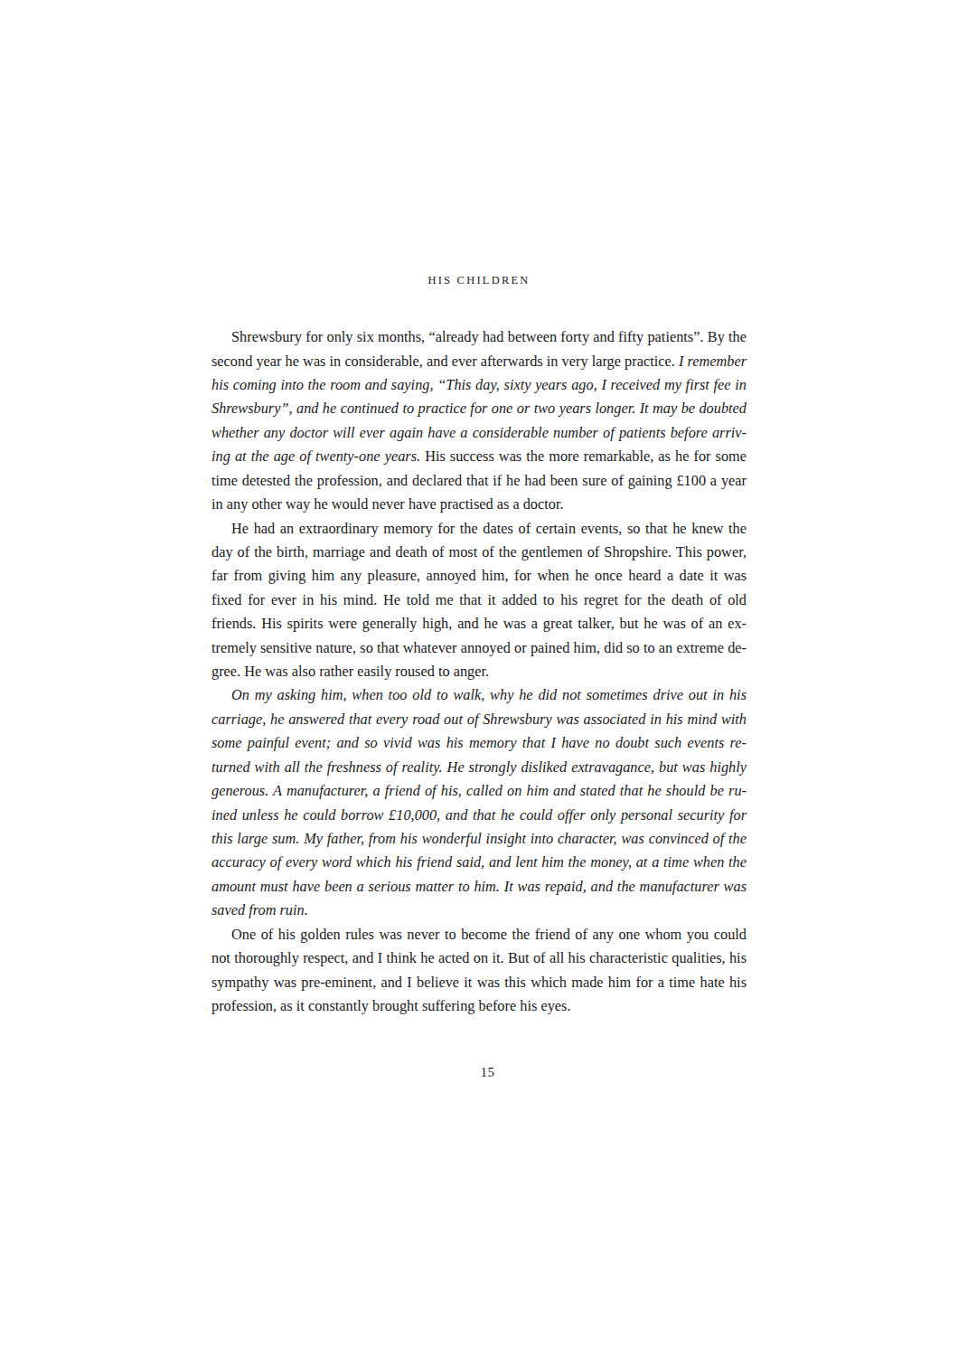His Children
Shrewsbury for only six months, “already had between forty and fifty patients”. By the second year he was in considerable, and ever afterwards in very large practice. I remember his coming into the room and saying, “This day, sixty years ago, I received my first fee in Shrewsbury”, and he continued to practice for one or two years longer. It may be doubted whether any doctor will ever again have a considerable number of patients before arriving at the age of twenty-one years. His success was the more remarkable, as he for some time detested the profession, and declared that if he had been sure of gaining £100 a year in any other way he would never have practised as a doctor.
He had an extraordinary memory for the dates of certain events, so that he knew the day of the birth, marriage and death of most of the gentlemen of Shropshire. This power, far from giving him any pleasure, annoyed him, for when he once heard a date it was fixed for ever in his mind. He told me that it added to his regret for the death of old friends. His spirits were generally high, and he was a great talker, but he was of an extremely sensitive nature, so that whatever annoyed or pained him, did so to an extreme degree. He was also rather easily roused to anger.
On my asking him, when too old to walk, why he did not sometimes drive out in his carriage, he answered that every road out of Shrewsbury was associated in his mind with some painful event; and so vivid was his memory that I have no doubt such events returned with all the freshness of reality. He strongly disliked extravagance, but was highly generous. A manufacturer, a friend of his, called on him and stated that he should be ruined unless he could borrow £10,000, and that he could offer only personal security for this large sum. My father, from his wonderful insight into character, was convinced of the accuracy of every word which his friend said, and lent him the money, at a time when the amount must have been a serious matter to him. It was repaid, and the manufacturer was saved from ruin.
One of his golden rules was never to become the friend of any one whom you could not thoroughly respect, and I think he acted on it. But of all his characteristic qualities, his sympathy was pre-eminent, and I believe it was this which made him for a time hate his profession, as it constantly brought suffering before his eyes.
15